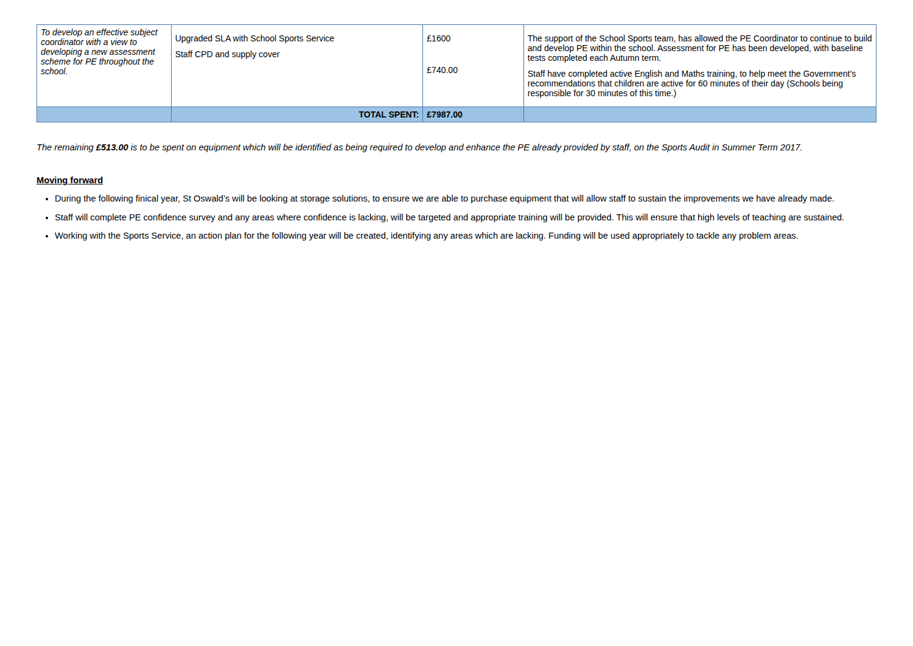| To develop an effective subject coordinator with a view to developing a new assessment scheme for PE throughout the school. | Upgraded SLA with School Sports Service Staff CPD and supply cover | £1600 £740.00 | The support of the School Sports team, has allowed the PE Coordinator to continue to build and develop PE within the school. Assessment for PE has been developed, with baseline tests completed each Autumn term. Staff have completed active English and Maths training, to help meet the Government’s recommendations that children are active for 60 minutes of their day (Schools being responsible for 30 minutes of this time.) |
| | TOTAL SPENT: | £7987.00 | |
The remaining £513.00 is to be spent on equipment which will be identified as being required to develop and enhance the PE already provided by staff, on the Sports Audit in Summer Term 2017.
Moving forward
During the following finical year, St Oswald’s will be looking at storage solutions, to ensure we are able to purchase equipment that will allow staff to sustain the improvements we have already made.
Staff will complete PE confidence survey and any areas where confidence is lacking, will be targeted and appropriate training will be provided. This will ensure that high levels of teaching are sustained.
Working with the Sports Service, an action plan for the following year will be created, identifying any areas which are lacking. Funding will be used appropriately to tackle any problem areas.